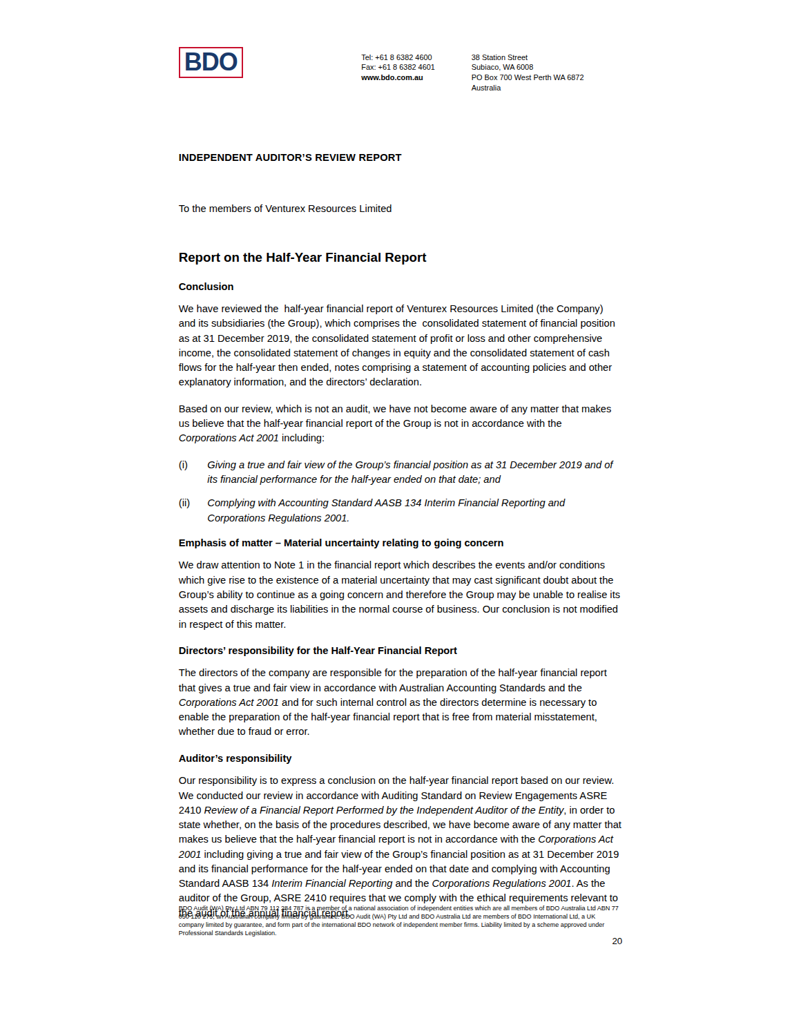BDO
Tel: +61 8 6382 4600
Fax: +61 8 6382 4601
www.bdo.com.au
38 Station Street
Subiaco, WA 6008
PO Box 700 West Perth WA 6872
Australia
INDEPENDENT AUDITOR’S REVIEW REPORT
To the members of Venturex Resources Limited
Report on the Half-Year Financial Report
Conclusion
We have reviewed the half-year financial report of Venturex Resources Limited (the Company) and its subsidiaries (the Group), which comprises the consolidated statement of financial position as at 31 December 2019, the consolidated statement of profit or loss and other comprehensive income, the consolidated statement of changes in equity and the consolidated statement of cash flows for the half-year then ended, notes comprising a statement of accounting policies and other explanatory information, and the directors’ declaration.
Based on our review, which is not an audit, we have not become aware of any matter that makes us believe that the half-year financial report of the Group is not in accordance with the Corporations Act 2001 including:
Giving a true and fair view of the Group’s financial position as at 31 December 2019 and of its financial performance for the half-year ended on that date; and
Complying with Accounting Standard AASB 134 Interim Financial Reporting and Corporations Regulations 2001.
Emphasis of matter – Material uncertainty relating to going concern
We draw attention to Note 1 in the financial report which describes the events and/or conditions which give rise to the existence of a material uncertainty that may cast significant doubt about the Group’s ability to continue as a going concern and therefore the Group may be unable to realise its assets and discharge its liabilities in the normal course of business. Our conclusion is not modified in respect of this matter.
Directors’ responsibility for the Half-Year Financial Report
The directors of the company are responsible for the preparation of the half-year financial report that gives a true and fair view in accordance with Australian Accounting Standards and the Corporations Act 2001 and for such internal control as the directors determine is necessary to enable the preparation of the half-year financial report that is free from material misstatement, whether due to fraud or error.
Auditor’s responsibility
Our responsibility is to express a conclusion on the half-year financial report based on our review. We conducted our review in accordance with Auditing Standard on Review Engagements ASRE 2410 Review of a Financial Report Performed by the Independent Auditor of the Entity, in order to state whether, on the basis of the procedures described, we have become aware of any matter that makes us believe that the half-year financial report is not in accordance with the Corporations Act 2001 including giving a true and fair view of the Group’s financial position as at 31 December 2019 and its financial performance for the half-year ended on that date and complying with Accounting Standard AASB 134 Interim Financial Reporting and the Corporations Regulations 2001. As the auditor of the Group, ASRE 2410 requires that we comply with the ethical requirements relevant to the audit of the annual financial report.
BDO Audit (WA) Pty Ltd ABN 79 112 284 787 is a member of a national association of independent entities which are all members of BDO Australia Ltd ABN 77 050 110 275, an Australian company limited by guarantee. BDO Audit (WA) Pty Ltd and BDO Australia Ltd are members of BDO International Ltd, a UK company limited by guarantee, and form part of the international BDO network of independent member firms. Liability limited by a scheme approved under Professional Standards Legislation.
20